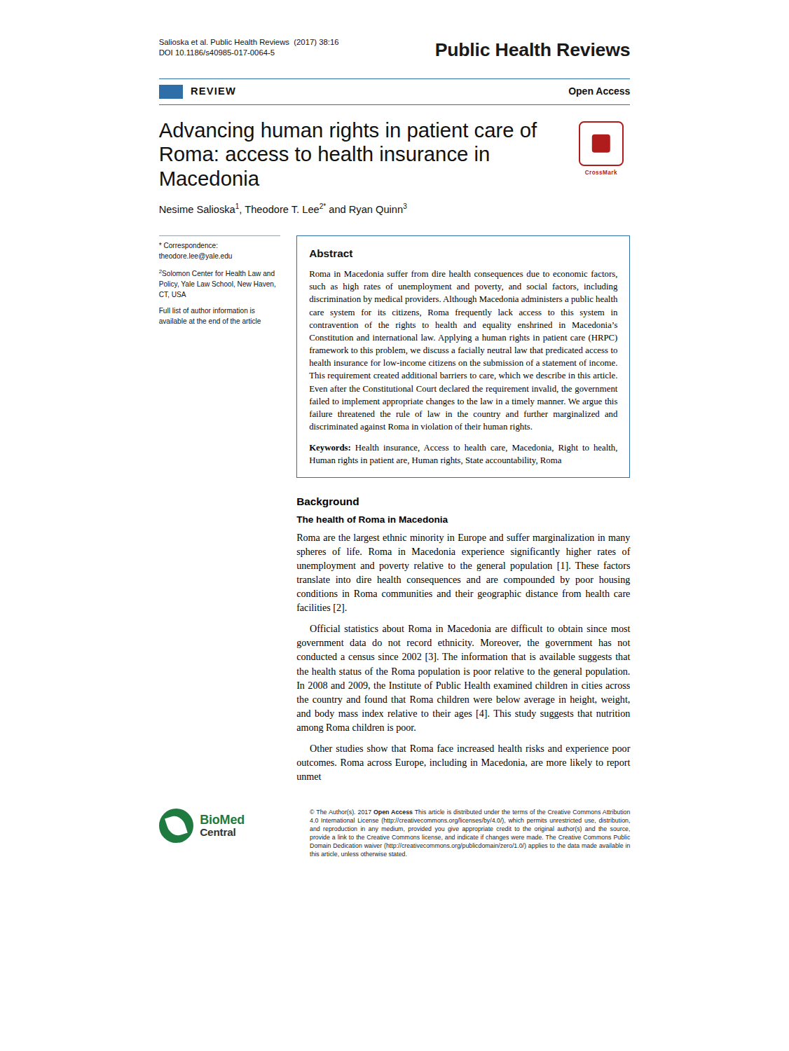Salioska et al. Public Health Reviews (2017) 38:16
DOI 10.1186/s40985-017-0064-5
Public Health Reviews
REVIEW
Open Access
Advancing human rights in patient care of Roma: access to health insurance in Macedonia
CrossMark
Nesime Salioska1, Theodore T. Lee2* and Ryan Quinn3
* Correspondence:
theodore.lee@yale.edu
2Solomon Center for Health Law and Policy, Yale Law School, New Haven, CT, USA
Full list of author information is available at the end of the article
Abstract
Roma in Macedonia suffer from dire health consequences due to economic factors, such as high rates of unemployment and poverty, and social factors, including discrimination by medical providers. Although Macedonia administers a public health care system for its citizens, Roma frequently lack access to this system in contravention of the rights to health and equality enshrined in Macedonia’s Constitution and international law. Applying a human rights in patient care (HRPC) framework to this problem, we discuss a facially neutral law that predicated access to health insurance for low-income citizens on the submission of a statement of income. This requirement created additional barriers to care, which we describe in this article. Even after the Constitutional Court declared the requirement invalid, the government failed to implement appropriate changes to the law in a timely manner. We argue this failure threatened the rule of law in the country and further marginalized and discriminated against Roma in violation of their human rights.
Keywords: Health insurance, Access to health care, Macedonia, Right to health, Human rights in patient are, Human rights, State accountability, Roma
Background
The health of Roma in Macedonia
Roma are the largest ethnic minority in Europe and suffer marginalization in many spheres of life. Roma in Macedonia experience significantly higher rates of unemployment and poverty relative to the general population [1]. These factors translate into dire health consequences and are compounded by poor housing conditions in Roma communities and their geographic distance from health care facilities [2].
Official statistics about Roma in Macedonia are difficult to obtain since most government data do not record ethnicity. Moreover, the government has not conducted a census since 2002 [3]. The information that is available suggests that the health status of the Roma population is poor relative to the general population. In 2008 and 2009, the Institute of Public Health examined children in cities across the country and found that Roma children were below average in height, weight, and body mass index relative to their ages [4]. This study suggests that nutrition among Roma children is poor.
Other studies show that Roma face increased health risks and experience poor outcomes. Roma across Europe, including in Macedonia, are more likely to report unmet
BioMed
Central
© The Author(s). 2017 Open Access This article is distributed under the terms of the Creative Commons Attribution 4.0 International License (http://creativecommons.org/licenses/by/4.0/), which permits unrestricted use, distribution, and reproduction in any medium, provided you give appropriate credit to the original author(s) and the source, provide a link to the Creative Commons license, and indicate if changes were made. The Creative Commons Public Domain Dedication waiver (http://creativecommons.org/publicdomain/zero/1.0/) applies to the data made available in this article, unless otherwise stated.